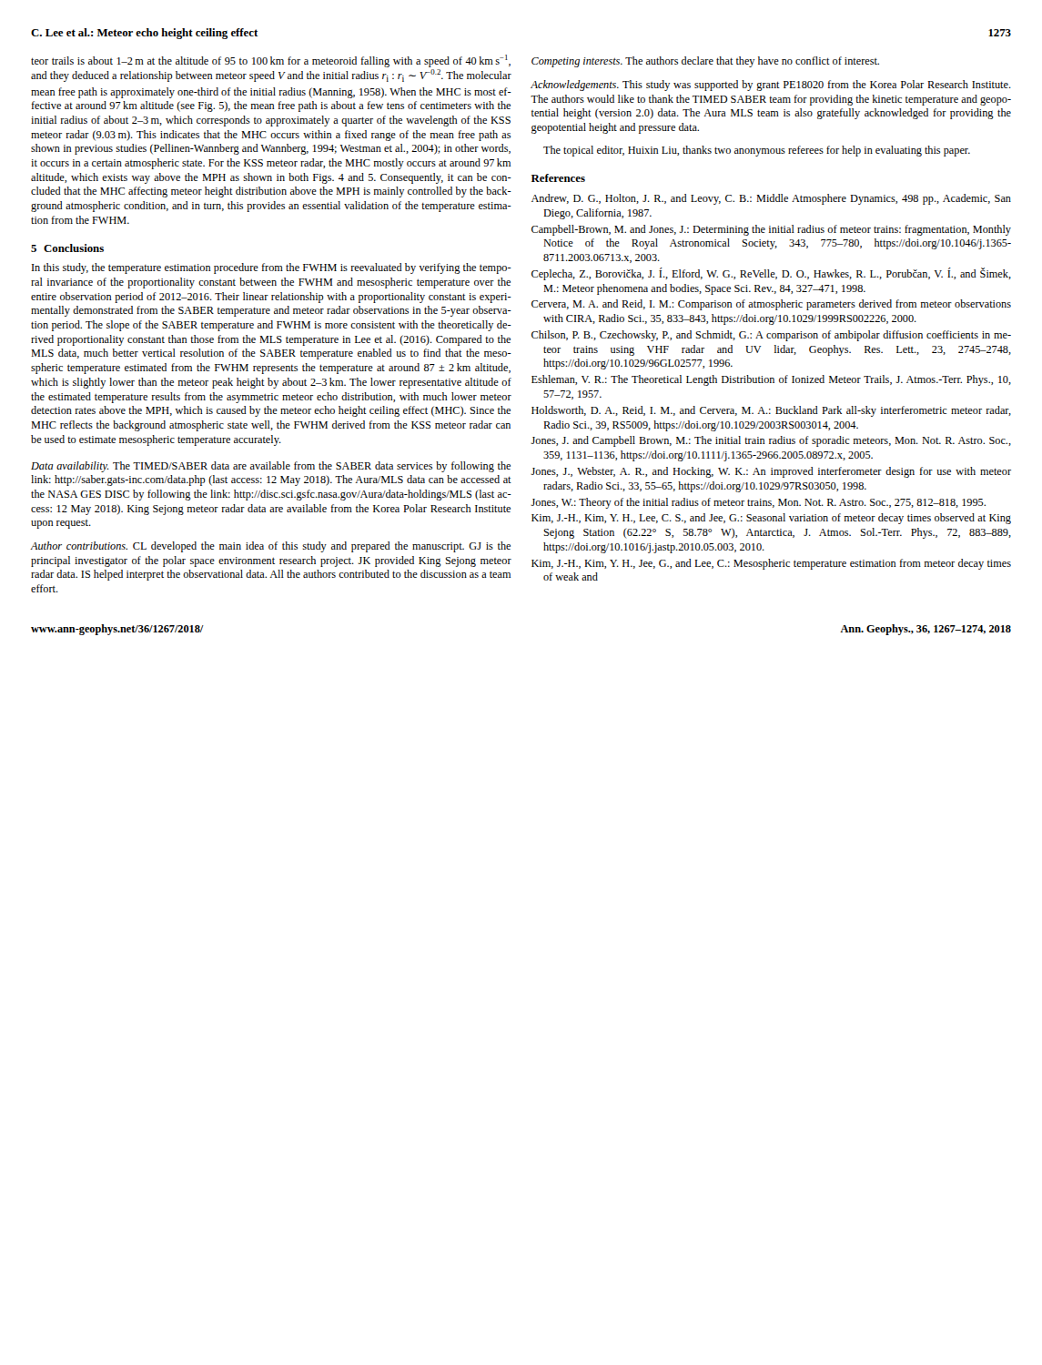C. Lee et al.: Meteor echo height ceiling effect
1273
teor trails is about 1–2 m at the altitude of 95 to 100 km for a meteoroid falling with a speed of 40 km s−1, and they deduced a relationship between meteor speed V and the initial radius ri : ri ∼ V−0.2. The molecular mean free path is approximately one-third of the initial radius (Manning, 1958). When the MHC is most effective at around 97 km altitude (see Fig. 5), the mean free path is about a few tens of centimeters with the initial radius of about 2–3 m, which corresponds to approximately a quarter of the wavelength of the KSS meteor radar (9.03 m). This indicates that the MHC occurs within a fixed range of the mean free path as shown in previous studies (Pellinen-Wannberg and Wannberg, 1994; Westman et al., 2004); in other words, it occurs in a certain atmospheric state. For the KSS meteor radar, the MHC mostly occurs at around 97 km altitude, which exists way above the MPH as shown in both Figs. 4 and 5. Consequently, it can be concluded that the MHC affecting meteor height distribution above the MPH is mainly controlled by the background atmospheric condition, and in turn, this provides an essential validation of the temperature estimation from the FWHM.
5 Conclusions
In this study, the temperature estimation procedure from the FWHM is reevaluated by verifying the temporal invariance of the proportionality constant between the FWHM and mesospheric temperature over the entire observation period of 2012–2016. Their linear relationship with a proportionality constant is experimentally demonstrated from the SABER temperature and meteor radar observations in the 5-year observation period. The slope of the SABER temperature and FWHM is more consistent with the theoretically derived proportionality constant than those from the MLS temperature in Lee et al. (2016). Compared to the MLS data, much better vertical resolution of the SABER temperature enabled us to find that the mesospheric temperature estimated from the FWHM represents the temperature at around 87 ± 2 km altitude, which is slightly lower than the meteor peak height by about 2–3 km. The lower representative altitude of the estimated temperature results from the asymmetric meteor echo distribution, with much lower meteor detection rates above the MPH, which is caused by the meteor echo height ceiling effect (MHC). Since the MHC reflects the background atmospheric state well, the FWHM derived from the KSS meteor radar can be used to estimate mesospheric temperature accurately.
Data availability. The TIMED/SABER data are available from the SABER data services by following the link: http://saber.gats-inc.com/data.php (last access: 12 May 2018). The Aura/MLS data can be accessed at the NASA GES DISC by following the link: http://disc.sci.gsfc.nasa.gov/Aura/data-holdings/MLS (last access: 12 May 2018). King Sejong meteor radar data are available from the Korea Polar Research Institute upon request.
Author contributions. CL developed the main idea of this study and prepared the manuscript. GJ is the principal investigator of the polar space environment research project. JK provided King Sejong meteor radar data. IS helped interpret the observational data. All the authors contributed to the discussion as a team effort.
Competing interests. The authors declare that they have no conflict of interest.
Acknowledgements. This study was supported by grant PE18020 from the Korea Polar Research Institute. The authors would like to thank the TIMED SABER team for providing the kinetic temperature and geopotential height (version 2.0) data. The Aura MLS team is also gratefully acknowledged for providing the geopotential height and pressure data.
The topical editor, Huixin Liu, thanks two anonymous referees for help in evaluating this paper.
References
Andrew, D. G., Holton, J. R., and Leovy, C. B.: Middle Atmosphere Dynamics, 498 pp., Academic, San Diego, California, 1987.
Campbell-Brown, M. and Jones, J.: Determining the initial radius of meteor trains: fragmentation, Monthly Notice of the Royal Astronomical Society, 343, 775–780, https://doi.org/10.1046/j.1365-8711.2003.06713.x, 2003.
Ceplecha, Z., Borovička, J. Í., Elford, W. G., ReVelle, D. O., Hawkes, R. L., Porubčan, V. Í., and Šimek, M.: Meteor phenomena and bodies, Space Sci. Rev., 84, 327–471, 1998.
Cervera, M. A. and Reid, I. M.: Comparison of atmospheric parameters derived from meteor observations with CIRA, Radio Sci., 35, 833–843, https://doi.org/10.1029/1999RS002226, 2000.
Chilson, P. B., Czechowsky, P., and Schmidt, G.: A comparison of ambipolar diffusion coefficients in meteor trains using VHF radar and UV lidar, Geophys. Res. Lett., 23, 2745–2748, https://doi.org/10.1029/96GL02577, 1996.
Eshleman, V. R.: The Theoretical Length Distribution of Ionized Meteor Trails, J. Atmos.-Terr. Phys., 10, 57–72, 1957.
Holdsworth, D. A., Reid, I. M., and Cervera, M. A.: Buckland Park all-sky interferometric meteor radar, Radio Sci., 39, RS5009, https://doi.org/10.1029/2003RS003014, 2004.
Jones, J. and Campbell Brown, M.: The initial train radius of sporadic meteors, Mon. Not. R. Astro. Soc., 359, 1131–1136, https://doi.org/10.1111/j.1365-2966.2005.08972.x, 2005.
Jones, J., Webster, A. R., and Hocking, W. K.: An improved interferometer design for use with meteor radars, Radio Sci., 33, 55–65, https://doi.org/10.1029/97RS03050, 1998.
Jones, W.: Theory of the initial radius of meteor trains, Mon. Not. R. Astro. Soc., 275, 812–818, 1995.
Kim, J.-H., Kim, Y. H., Lee, C. S., and Jee, G.: Seasonal variation of meteor decay times observed at King Sejong Station (62.22° S, 58.78° W), Antarctica, J. Atmos. Sol.-Terr. Phys., 72, 883–889, https://doi.org/10.1016/j.jastp.2010.05.003, 2010.
Kim, J.-H., Kim, Y. H., Jee, G., and Lee, C.: Mesospheric temperature estimation from meteor decay times of weak and
www.ann-geophys.net/36/1267/2018/
Ann. Geophys., 36, 1267–1274, 2018